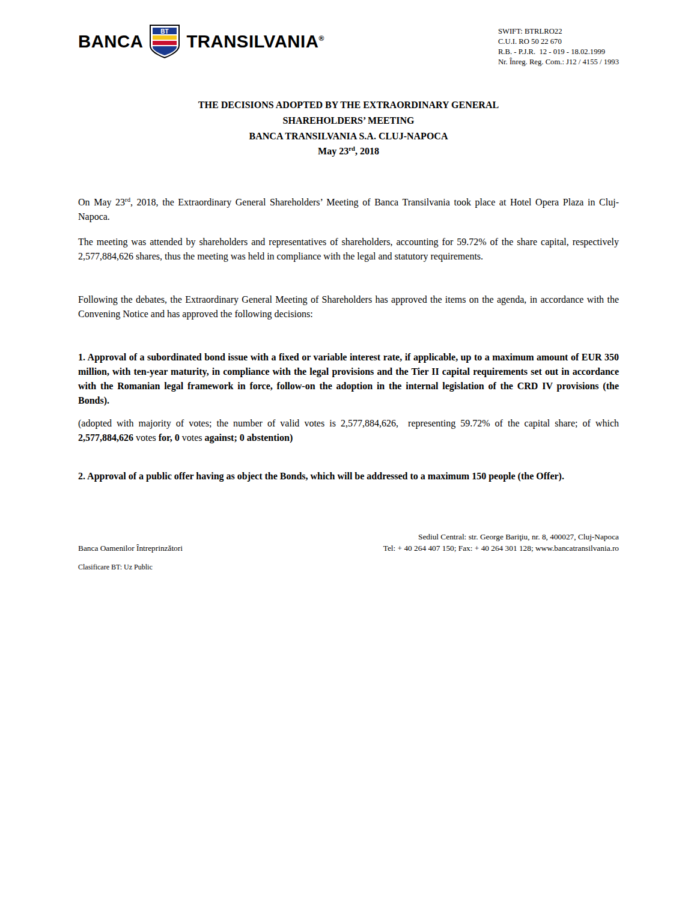BANCA BT TRANSILVANIA®
SWIFT: BTRLRO22
C.U.I. RO 50 22 670
R.B. - P.J.R. 12 - 019 - 18.02.1999
Nr. Înreg. Reg. Com.: J12 / 4155 / 1993
The decisions adopted by the Extraordinary General
Shareholders’ Meeting
Banca Transilvania S.A. Cluj-Napoca
May 23rd, 2018
On May 23rd, 2018, the Extraordinary General Shareholders’ Meeting of Banca Transilvania took place at Hotel Opera Plaza in Cluj-Napoca.
The meeting was attended by shareholders and representatives of shareholders, accounting for 59.72% of the share capital, respectively 2,577,884,626 shares, thus the meeting was held in compliance with the legal and statutory requirements.
Following the debates, the Extraordinary General Meeting of Shareholders has approved the items on the agenda, in accordance with the Convening Notice and has approved the following decisions:
1. Approval of a subordinated bond issue with a fixed or variable interest rate, if applicable, up to a maximum amount of EUR 350 million, with ten-year maturity, in compliance with the legal provisions and the Tier II capital requirements set out in accordance with the Romanian legal framework in force, follow-on the adoption in the internal legislation of the CRD IV provisions (the Bonds).
(adopted with majority of votes; the number of valid votes is 2,577,884,626, representing 59.72% of the capital share; of which 2,577,884,626 votes for, 0 votes against; 0 abstention)
2. Approval of a public offer having as object the Bonds, which will be addressed to a maximum 150 people (the Offer).
Banca Oamenilor Întreprinzători
Sediul Central: str. George Bariţiu, nr. 8, 400027, Cluj-Napoca
Tel: + 40 264 407 150; Fax: + 40 264 301 128; www.bancatransilvania.ro
Clasificare BT: Uz Public